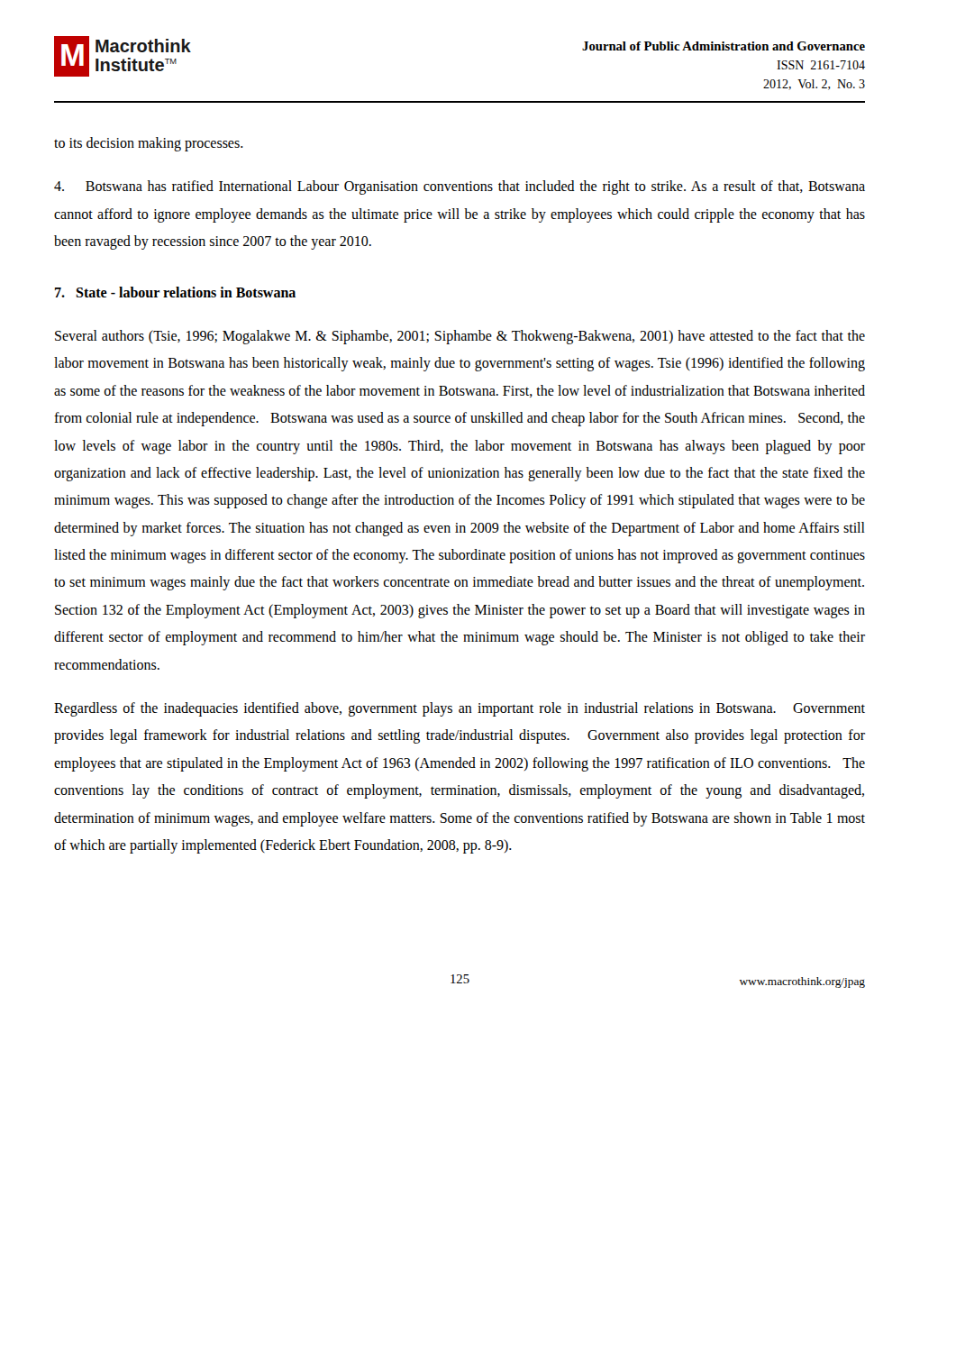M
Macrothink
InstituteTM
Journal of Public Administration and Governance
ISSN 2161-7104
2012, Vol. 2, No. 3
to its decision making processes.
4. Botswana has ratified International Labour Organisation conventions that included the right to strike. As a result of that, Botswana cannot afford to ignore employee demands as the ultimate price will be a strike by employees which could cripple the economy that has been ravaged by recession since 2007 to the year 2010.
7. State - labour relations in Botswana
Several authors (Tsie, 1996; Mogalakwe M. & Siphambe, 2001; Siphambe & Thokweng-Bakwena, 2001) have attested to the fact that the labor movement in Botswana has been historically weak, mainly due to government's setting of wages. Tsie (1996) identified the following as some of the reasons for the weakness of the labor movement in Botswana. First, the low level of industrialization that Botswana inherited from colonial rule at independence. Botswana was used as a source of unskilled and cheap labor for the South African mines. Second, the low levels of wage labor in the country until the 1980s. Third, the labor movement in Botswana has always been plagued by poor organization and lack of effective leadership. Last, the level of unionization has generally been low due to the fact that the state fixed the minimum wages. This was supposed to change after the introduction of the Incomes Policy of 1991 which stipulated that wages were to be determined by market forces. The situation has not changed as even in 2009 the website of the Department of Labor and home Affairs still listed the minimum wages in different sector of the economy. The subordinate position of unions has not improved as government continues to set minimum wages mainly due the fact that workers concentrate on immediate bread and butter issues and the threat of unemployment. Section 132 of the Employment Act (Employment Act, 2003) gives the Minister the power to set up a Board that will investigate wages in different sector of employment and recommend to him/her what the minimum wage should be. The Minister is not obliged to take their recommendations.
Regardless of the inadequacies identified above, government plays an important role in industrial relations in Botswana. Government provides legal framework for industrial relations and settling trade/industrial disputes. Government also provides legal protection for employees that are stipulated in the Employment Act of 1963 (Amended in 2002) following the 1997 ratification of ILO conventions. The conventions lay the conditions of contract of employment, termination, dismissals, employment of the young and disadvantaged, determination of minimum wages, and employee welfare matters. Some of the conventions ratified by Botswana are shown in Table 1 most of which are partially implemented (Federick Ebert Foundation, 2008, pp. 8-9).
125
www.macrothink.org/jpag